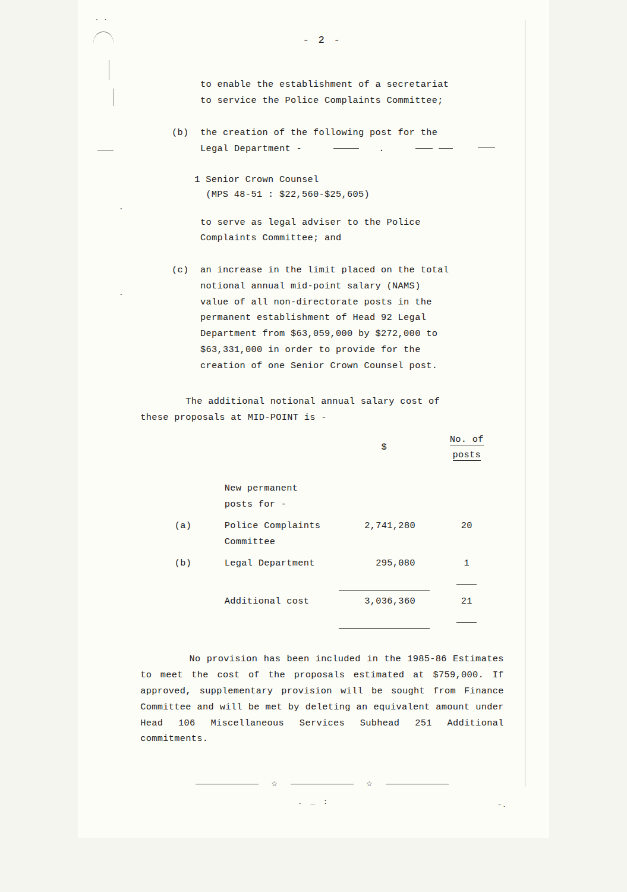. .
- 2 -
to enable the establishment of a secretariat
to service the Police Complaints Committee;
(b)
the creation of the following post for the
Legal Department - .
1 Senior Crown Counsel
(MPS 48-51 : $22,560-$25,605)
to serve as legal adviser to the Police
Complaints Committee; and
(c)
an increase in the limit placed on the total
notional annual mid-point salary (NAMS)
value of all non-directorate posts in the
permanent establishment of Head 92 Legal
Department from $63,059,000 by $272,000 to
$63,331,000 in order to provide for the
creation of one Senior Crown Counsel post.
The additional notional annual salary cost of
these proposals at MID-POINT is -
| | | $ | No. of posts |
| --- | --- | --- | --- |
| | New permanent posts for - | | |
| (a) | Police Complaints Committee | 2,741,280 | 20 |
| (b) | Legal Department | 295,080 | 1 |
| | Additional cost | 3,036,360 | 21 |
No provision has been included in the 1985-86 Estimates to meet the cost of the proposals estimated at $759,000. If approved, supplementary provision will be sought from Finance Committee and will be met by deleting an equivalent amount under Head 106 Miscellaneous Services Subhead 251 Additional commitments.
☆ ☆
.
.
. _ :
-.